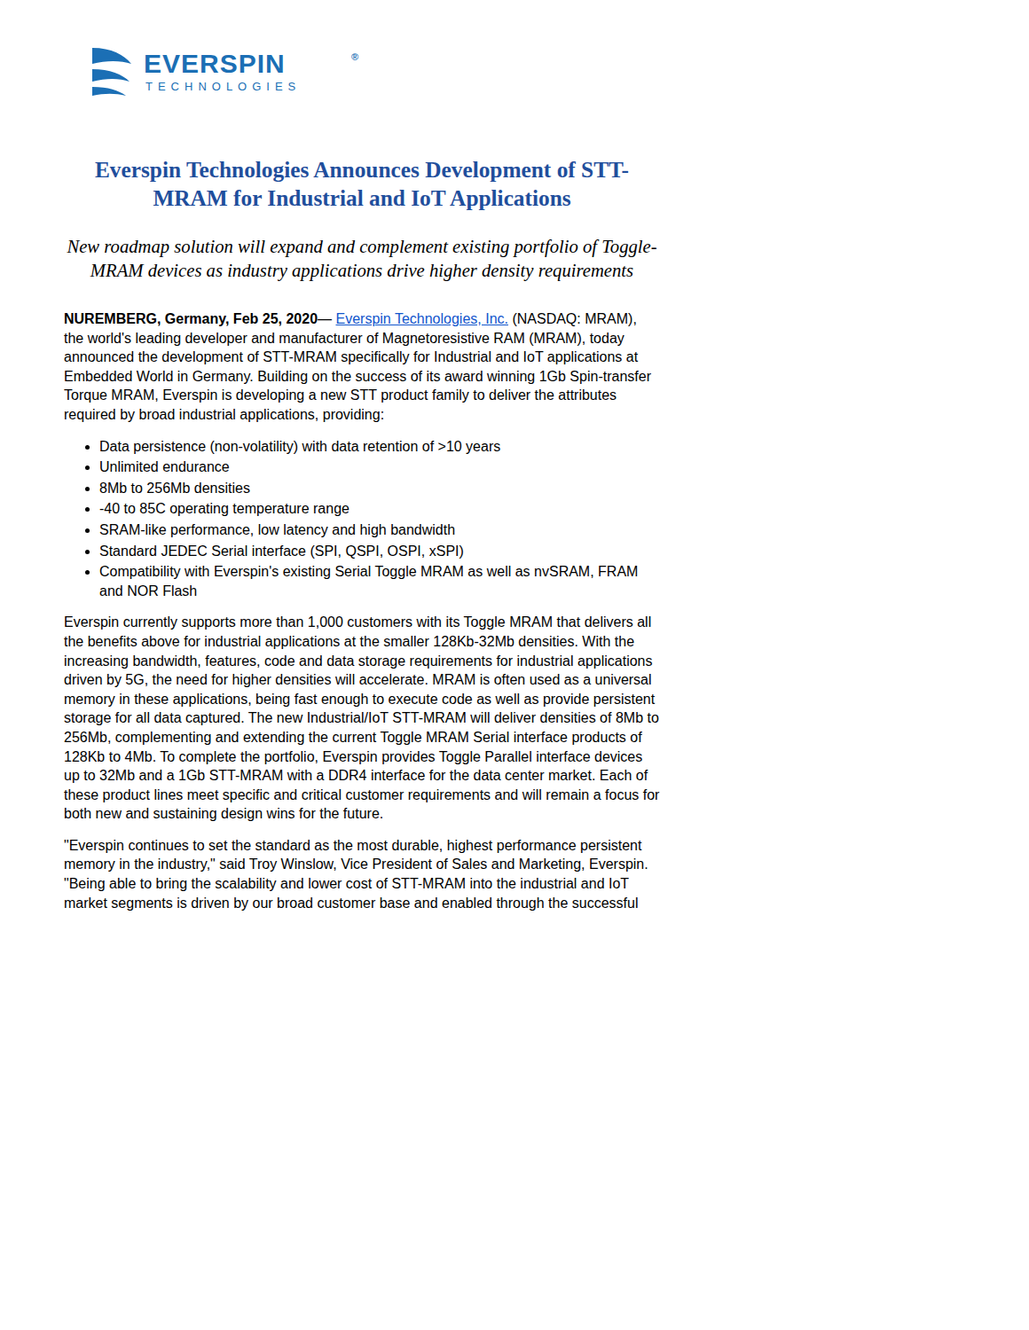EVERSPIN ® TECHNOLOGIES
Everspin Technologies Announces Development of STT-MRAM for Industrial and IoT Applications
New roadmap solution will expand and complement existing portfolio of Toggle-MRAM devices as industry applications drive higher density requirements
NUREMBERG, Germany, Feb 25, 2020— Everspin Technologies, Inc. (NASDAQ: MRAM), the world's leading developer and manufacturer of Magnetoresistive RAM (MRAM), today announced the development of STT-MRAM specifically for Industrial and IoT applications at Embedded World in Germany. Building on the success of its award winning 1Gb Spin-transfer Torque MRAM, Everspin is developing a new STT product family to deliver the attributes required by broad industrial applications, providing:
Data persistence (non-volatility) with data retention of 10 years
Unlimited endurance
8Mb to 256Mb densities
-40 to 85C operating temperature range
SRAM-like performance, low latency and high bandwidth
Standard JEDEC Serial interface (SPI, QSPI, OSPI, xSPI)
Compatibility with Everspin's existing Serial Toggle MRAM as well as nvSRAM, FRAM and NOR Flash
Everspin currently supports more than 1,000 customers with its Toggle MRAM that delivers all the benefits above for industrial applications at the smaller 128Kb-32Mb densities. With the increasing bandwidth, features, code and data storage requirements for industrial applications driven by 5G, the need for higher densities will accelerate. MRAM is often used as a universal memory in these applications, being fast enough to execute code as well as provide persistent storage for all data captured. The new Industrial/IoT STT-MRAM will deliver densities of 8Mb to 256Mb, complementing and extending the current Toggle MRAM Serial interface products of 128Kb to 4Mb. To complete the portfolio, Everspin provides Toggle Parallel interface devices up to 32Mb and a 1Gb STT-MRAM with a DDR4 interface for the data center market. Each of these product lines meet specific and critical customer requirements and will remain a focus for both new and sustaining design wins for the future.
"Everspin continues to set the standard as the most durable, highest performance persistent memory in the industry," said Troy Winslow, Vice President of Sales and Marketing, Everspin. "Being able to bring the scalability and lower cost of STT-MRAM into the industrial and IoT market segments is driven by our broad customer base and enabled through the successful